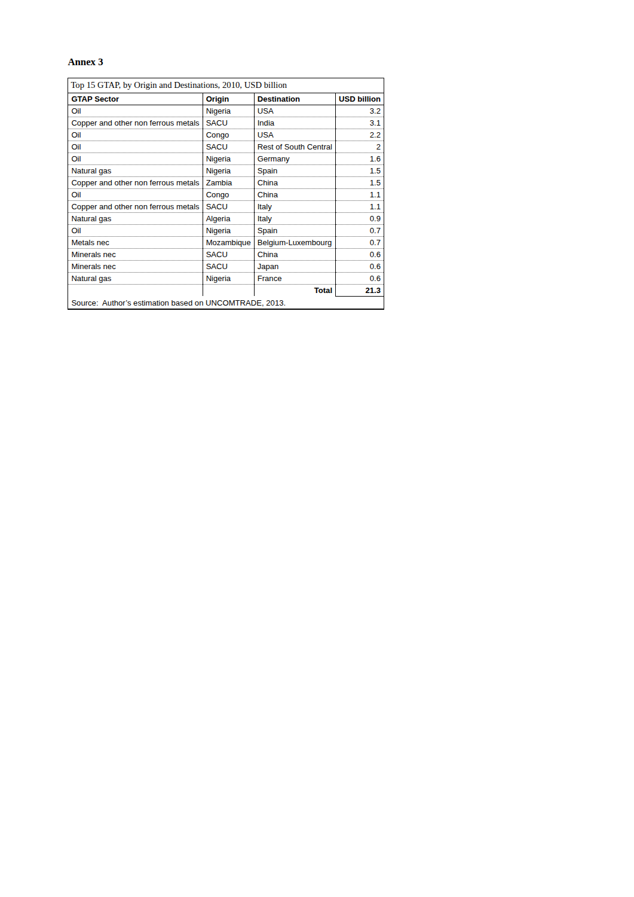Annex 3
Top 15 GTAP, by Origin and Destinations, 2010, USD billion
| GTAP Sector | Origin | Destination | USD billion |
| --- | --- | --- | --- |
| Oil | Nigeria | USA | 3.2 |
| Copper and other non ferrous metals | SACU | India | 3.1 |
| Oil | Congo | USA | 2.2 |
| Oil | SACU | Rest of South Central | 2 |
| Oil | Nigeria | Germany | 1.6 |
| Natural gas | Nigeria | Spain | 1.5 |
| Copper and other non ferrous metals | Zambia | China | 1.5 |
| Oil | Congo | China | 1.1 |
| Copper and other non ferrous metals | SACU | Italy | 1.1 |
| Natural gas | Algeria | Italy | 0.9 |
| Oil | Nigeria | Spain | 0.7 |
| Metals nec | Mozambique | Belgium-Luxembourg | 0.7 |
| Minerals nec | SACU | China | 0.6 |
| Minerals nec | SACU | Japan | 0.6 |
| Natural gas | Nigeria | France | 0.6 |
| | | Total | 21.3 |
| Source: Author’s estimation based on UNCOMTRADE, 2013. |